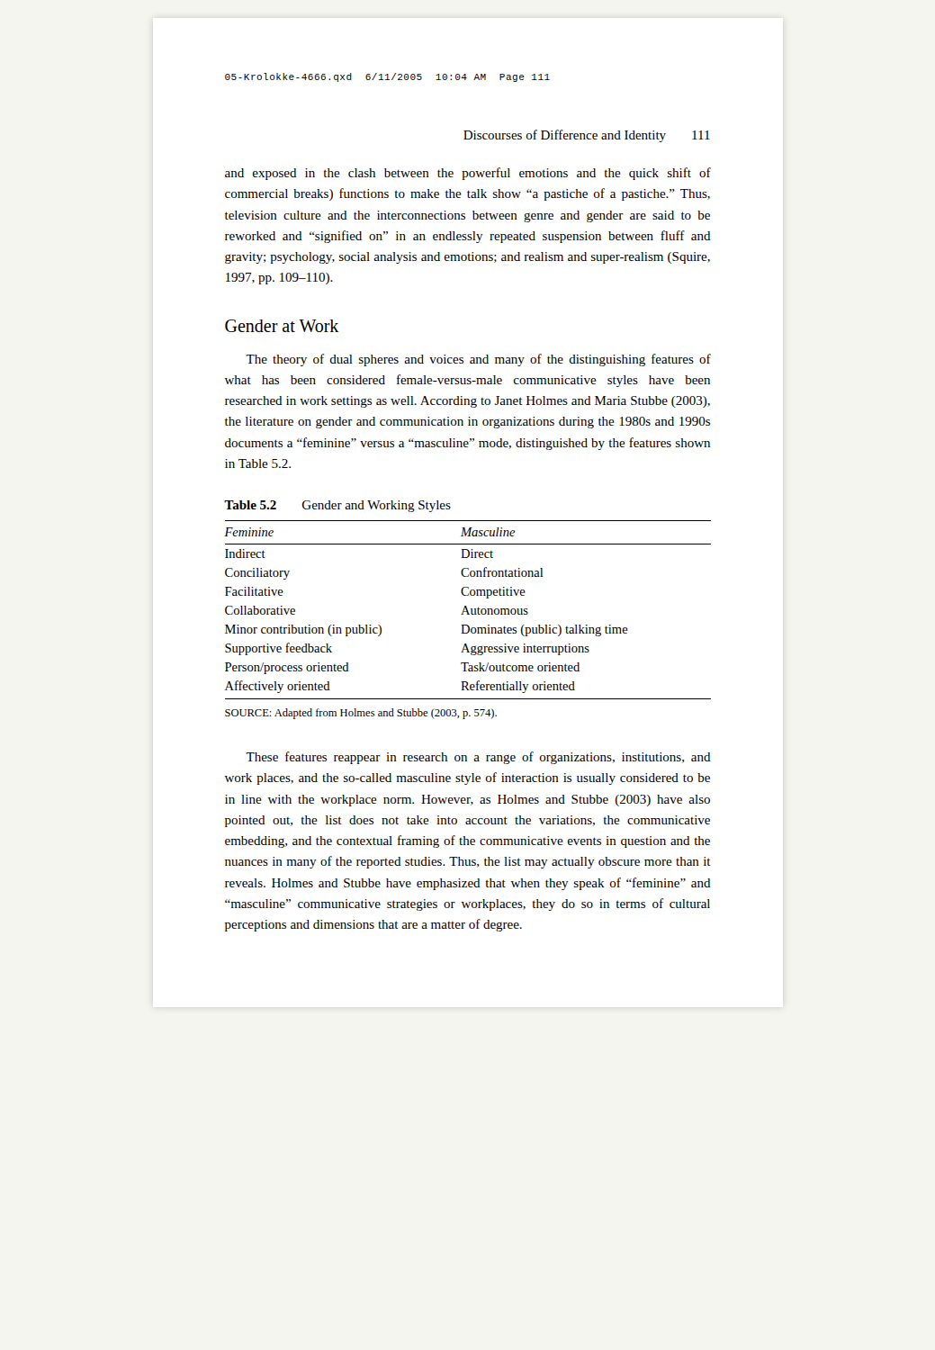05-Krolokke-4666.qxd 6/11/2005 10:04 AM Page 111
Discourses of Difference and Identity111
and exposed in the clash between the powerful emotions and the quick shift of commercial breaks) functions to make the talk show “a pastiche of a pastiche.” Thus, television culture and the interconnections between genre and gender are said to be reworked and “signified on” in an endlessly repeated suspension between fluff and gravity; psychology, social analysis and emotions; and realism and super-realism (Squire, 1997, pp. 109–110).
Gender at Work
The theory of dual spheres and voices and many of the distinguishing features of what has been considered female-versus-male communicative styles have been researched in work settings as well. According to Janet Holmes and Maria Stubbe (2003), the literature on gender and communication in organizations during the 1980s and 1990s documents a “feminine” versus a “masculine” mode, distinguished by the features shown in Table 5.2.
Table 5.2 Gender and Working Styles
| Feminine | Masculine |
| --- | --- |
| Indirect | Direct |
| Conciliatory | Confrontational |
| Facilitative | Competitive |
| Collaborative | Autonomous |
| Minor contribution (in public) | Dominates (public) talking time |
| Supportive feedback | Aggressive interruptions |
| Person/process oriented | Task/outcome oriented |
| Affectively oriented | Referentially oriented |
SOURCE: Adapted from Holmes and Stubbe (2003, p. 574).
These features reappear in research on a range of organizations, institutions, and work places, and the so-called masculine style of interaction is usually considered to be in line with the workplace norm. However, as Holmes and Stubbe (2003) have also pointed out, the list does not take into account the variations, the communicative embedding, and the contextual framing of the communicative events in question and the nuances in many of the reported studies. Thus, the list may actually obscure more than it reveals. Holmes and Stubbe have emphasized that when they speak of “feminine” and “masculine” communicative strategies or workplaces, they do so in terms of cultural perceptions and dimensions that are a matter of degree.